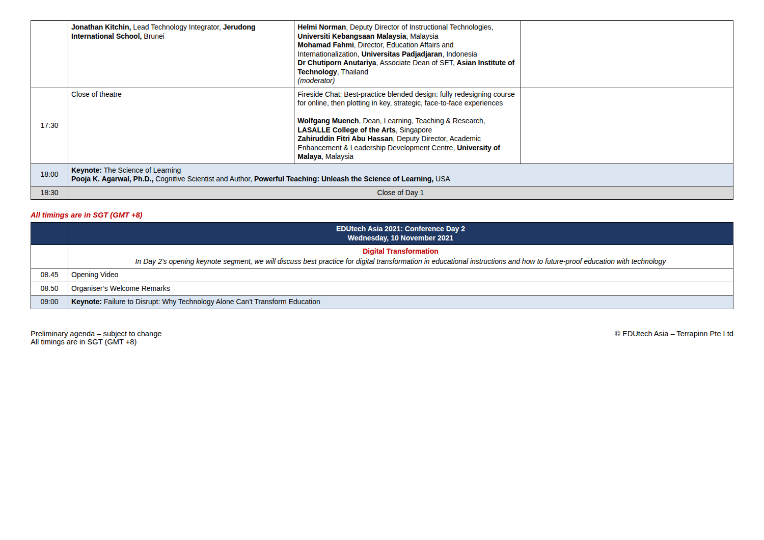| | Jonathan Kitchin, Lead Technology Integrator, Jerudong International School, Brunei | Helmi Norman , Deputy Director of Instructional Technologies, Universiti Kebangsaan Malaysia , Malaysia Mohamad Fahmi , Director, Education Affairs and Internationalization, Universitas Padjadjaran , Indonesia Dr Chutiporn Anutariya , Associate Dean of SET, Asian Institute of Technology , Thailand (moderator) | |
| 17:30 | Close of theatre | Fireside Chat: Best-practice blended design: fully redesigning course for online, then plotting in key, strategic, face-to-face experiences Wolfgang Muench , Dean, Learning, Teaching & Research, LASALLE College of the Arts , Singapore Zahiruddin Fitri Abu Hassan , Deputy Director, Academic Enhancement & Leadership Development Centre, University of Malaya , Malaysia | |
| 18:00 | Keynote: The Science of Learning Pooja K. Agarwal, Ph.D., Cognitive Scientist and Author, Powerful Teaching: Unleash the Science of Learning, USA |
| 18:30 | Close of Day 1 |
All timings are in SGT (GMT +8)
| | EDUtech Asia 2021: Conference Day 2 Wednesday, 10 November 2021 |
| | Digital Transformation In Day 2’s opening keynote segment, we will discuss best practice for digital transformation in educational instructions and how to future-proof education with technology |
| 08.45 | Opening Video |
| 08.50 | Organiser’s Welcome Remarks |
| 09:00 | Keynote: Failure to Disrupt: Why Technology Alone Can't Transform Education |
Preliminary agenda – subject to change
All timings are in SGT (GMT +8)
© EDUtech Asia – Terrapinn Pte Ltd